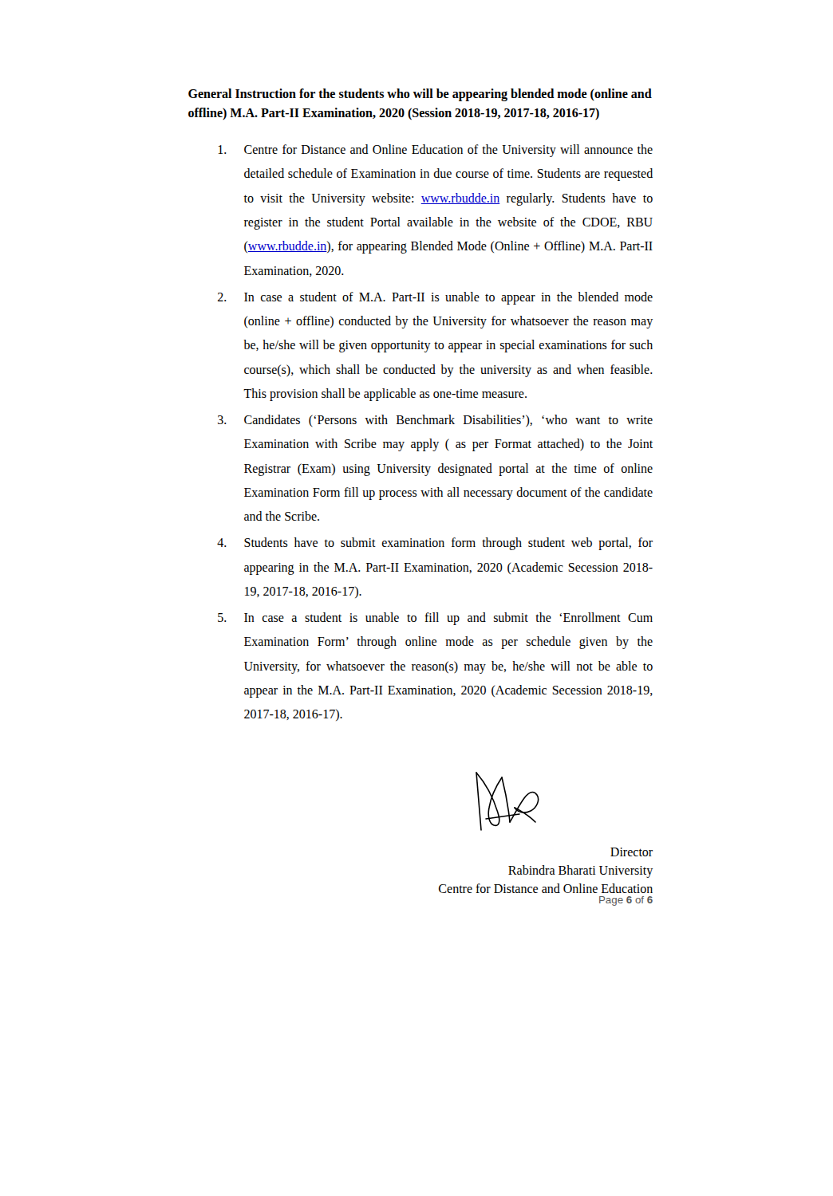General Instruction for the students who will be appearing blended mode (online and offline) M.A. Part-II Examination, 2020 (Session 2018-19, 2017-18, 2016-17)
Centre for Distance and Online Education of the University will announce the detailed schedule of Examination in due course of time. Students are requested to visit the University website: www.rbudde.in regularly. Students have to register in the student Portal available in the website of the CDOE, RBU (www.rbudde.in), for appearing Blended Mode (Online + Offline) M.A. Part-II Examination, 2020.
In case a student of M.A. Part-II is unable to appear in the blended mode (online + offline) conducted by the University for whatsoever the reason may be, he/she will be given opportunity to appear in special examinations for such course(s), which shall be conducted by the university as and when feasible. This provision shall be applicable as one-time measure.
Candidates (‘Persons with Benchmark Disabilities’), ‘who want to write Examination with Scribe may apply ( as per Format attached) to the Joint Registrar (Exam) using University designated portal at the time of online Examination Form fill up process with all necessary document of the candidate and the Scribe.
Students have to submit examination form through student web portal, for appearing in the M.A. Part-II Examination, 2020 (Academic Secession 2018-19, 2017-18, 2016-17).
In case a student is unable to fill up and submit the ‘Enrollment Cum Examination Form’ through online mode as per schedule given by the University, for whatsoever the reason(s) may be, he/she will not be able to appear in the M.A. Part-II Examination, 2020 (Academic Secession 2018-19, 2017-18, 2016-17).
Director
Rabindra Bharati University
Centre for Distance and Online Education
Page 6 of 6